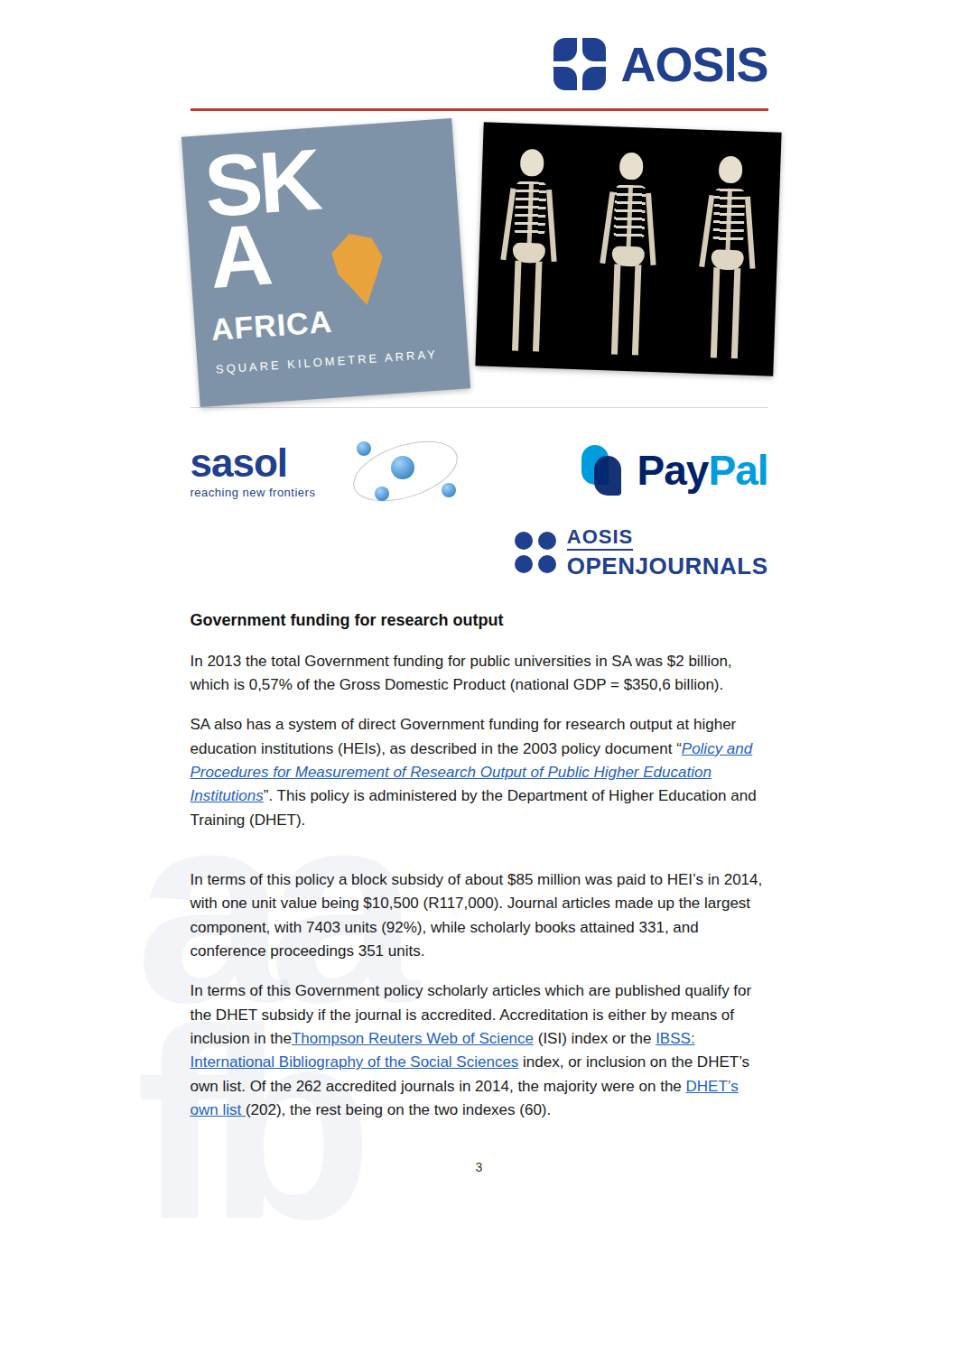aa
fb
AOSIS
SKA
AFRICA
Square Kilometre Array
sasol
reaching new frontiers
Pay Pal
AOSIS
OPENJOURNALS
Government funding for research output
In 2013 the total Government funding for public universities in SA was $2 billion, which is 0,57% of the Gross Domestic Product (national GDP = $350,6 billion).
SA also has a system of direct Government funding for research output at higher education institutions (HEIs), as described in the 2003 policy document “Policy and Procedures for Measurement of Research Output of Public Higher Education Institutions”. This policy is administered by the Department of Higher Education and Training (DHET).
In terms of this policy a block subsidy of about $85 million was paid to HEI’s in 2014, with one unit value being $10,500 (R117,000). Journal articles made up the largest component, with 7403 units (92%), while scholarly books attained 331, and conference proceedings 351 units.
In terms of this Government policy scholarly articles which are published qualify for the DHET subsidy if the journal is accredited. Accreditation is either by means of inclusion in theThompson Reuters Web of Science (ISI) index or the IBSS: International Bibliography of the Social Sciences index, or inclusion on the DHET’s own list. Of the 262 accredited journals in 2014, the majority were on the DHET’s own list (202), the rest being on the two indexes (60).
3